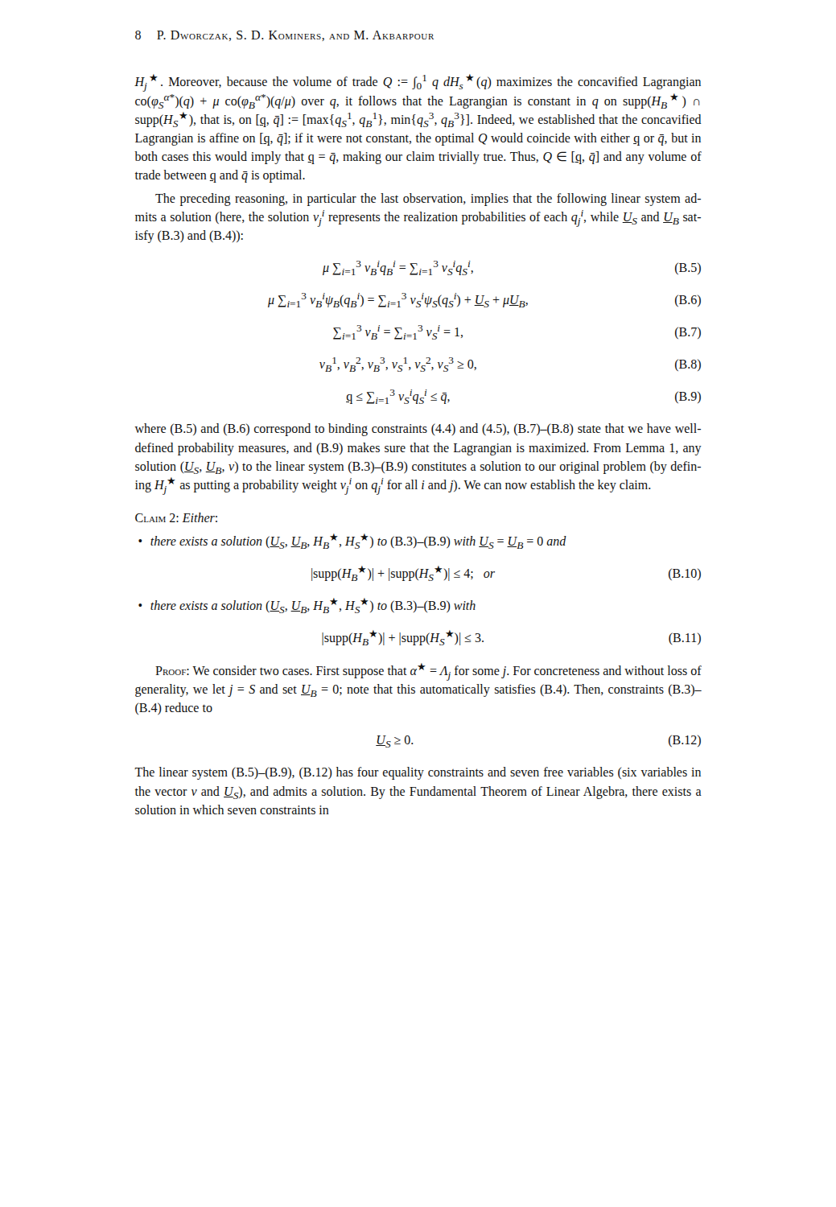8 P. Dworczak, S. D. Kominers, and M. Akbarpour
Hj★. Moreover, because the volume of trade Q := ∫01 q dHs★(q) maximizes the concavified Lagrangian co(φSα*)(q) + μ co(φBα*)(q/μ) over q, it follows that the Lagrangian is constant in q on supp(HB★) ∩ supp(HS★), that is, on [q, q̄] := [max{qS1, qB1}, min{qS3, qB3}]. Indeed, we established that the concavified Lagrangian is affine on [q, q̄]; if it were not constant, the optimal Q would coincide with either q or q̄, but in both cases this would imply that q = q̄, making our claim trivially true. Thus, Q ∈ [q, q̄] and any volume of trade between q and q̄ is optimal.
The preceding reasoning, in particular the last observation, implies that the following linear system admits a solution (here, the solution νji represents the realization probabilities of each qji, while US and UB satisfy (B.3) and (B.4)):
μ ∑i=13 νBiqBi = ∑i=13 νSiqSi,
(B.5)
μ ∑i=13 νBiψB(qBi) = ∑i=13 νSiψS(qSi) + US + μUB,
(B.6)
∑i=13 νBi = ∑i=13 νSi = 1,
(B.7)
νB1, νB2, νB3, νS1, νS2, νS3 ≥ 0,
(B.8)
q ≤ ∑i=13 νSiqSi ≤ q̄,
(B.9)
where (B.5) and (B.6) correspond to binding constraints (4.4) and (4.5), (B.7)–(B.8) state that we have well-defined probability measures, and (B.9) makes sure that the Lagrangian is maximized. From Lemma 1, any solution (US, UB, ν) to the linear system (B.3)–(B.9) constitutes a solution to our original problem (by defining Hj★ as putting a probability weight νji on qji for all i and j). We can now establish the key claim.
Claim 2: Either:
there exists a solution (US, UB, HB★, HS★) to (B.3)–(B.9) with US = UB = 0 and
|supp(HB★)| + |supp(HS★)| ≤ 4; or
(B.10)
there exists a solution (US, UB, HB★, HS★) to (B.3)–(B.9) with
|supp(HB★)| + |supp(HS★)| ≤ 3.
(B.11)
Proof: We consider two cases. First suppose that α★ = Λj for some j. For concreteness and without loss of generality, we let j = S and set UB = 0; note that this automatically satisfies (B.4). Then, constraints (B.3)–(B.4) reduce to
US ≥ 0.
(B.12)
The linear system (B.5)–(B.9), (B.12) has four equality constraints and seven free variables (six variables in the vector ν and US), and admits a solution. By the Fundamental Theorem of Linear Algebra, there exists a solution in which seven constraints in